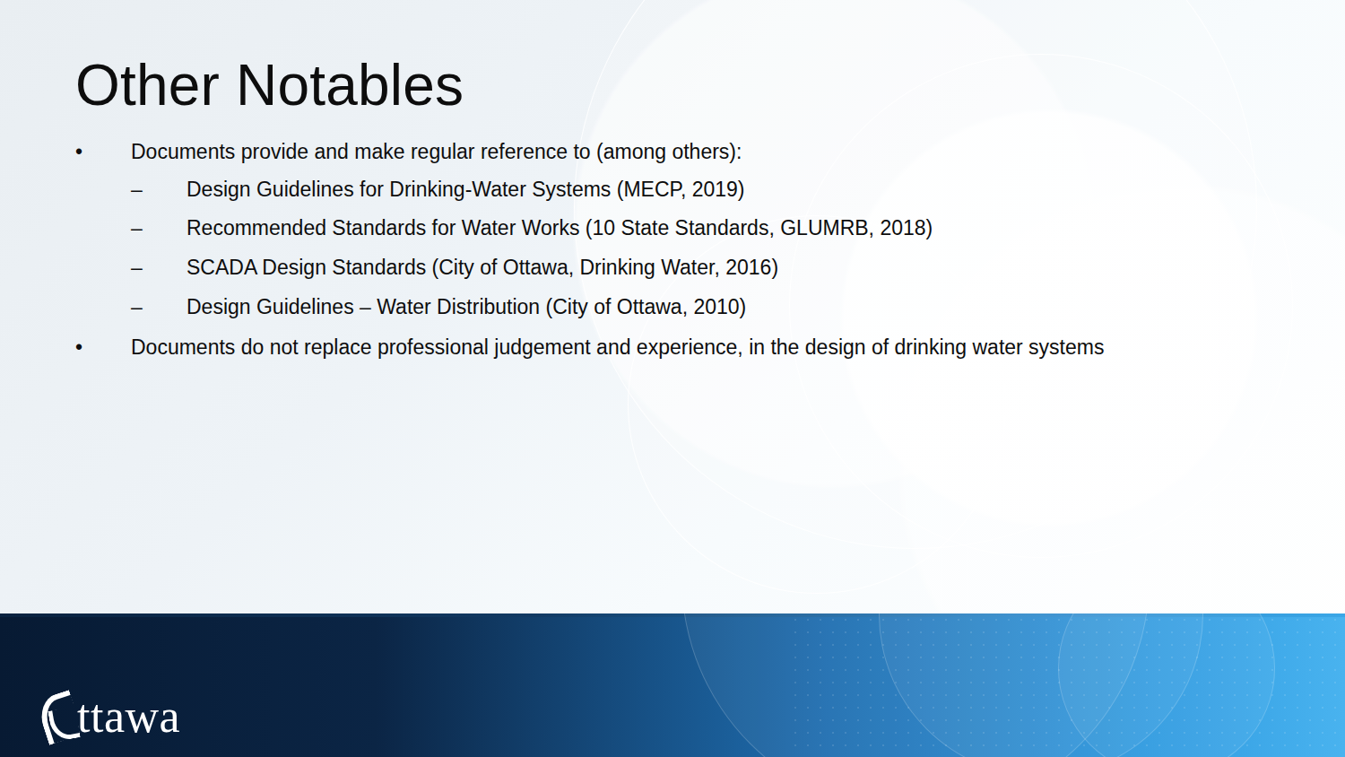Other Notables
• Documents provide and make regular reference to (among others):
–Design Guidelines for Drinking-Water Systems (MECP, 2019)
–Recommended Standards for Water Works (10 State Standards, GLUMRB, 2018)
–SCADA Design Standards (City of Ottawa, Drinking Water, 2016)
–Design Guidelines – Water Distribution (City of Ottawa, 2010)
• Documents do not replace professional judgement and experience, in the design of drinking water systems
ttawa